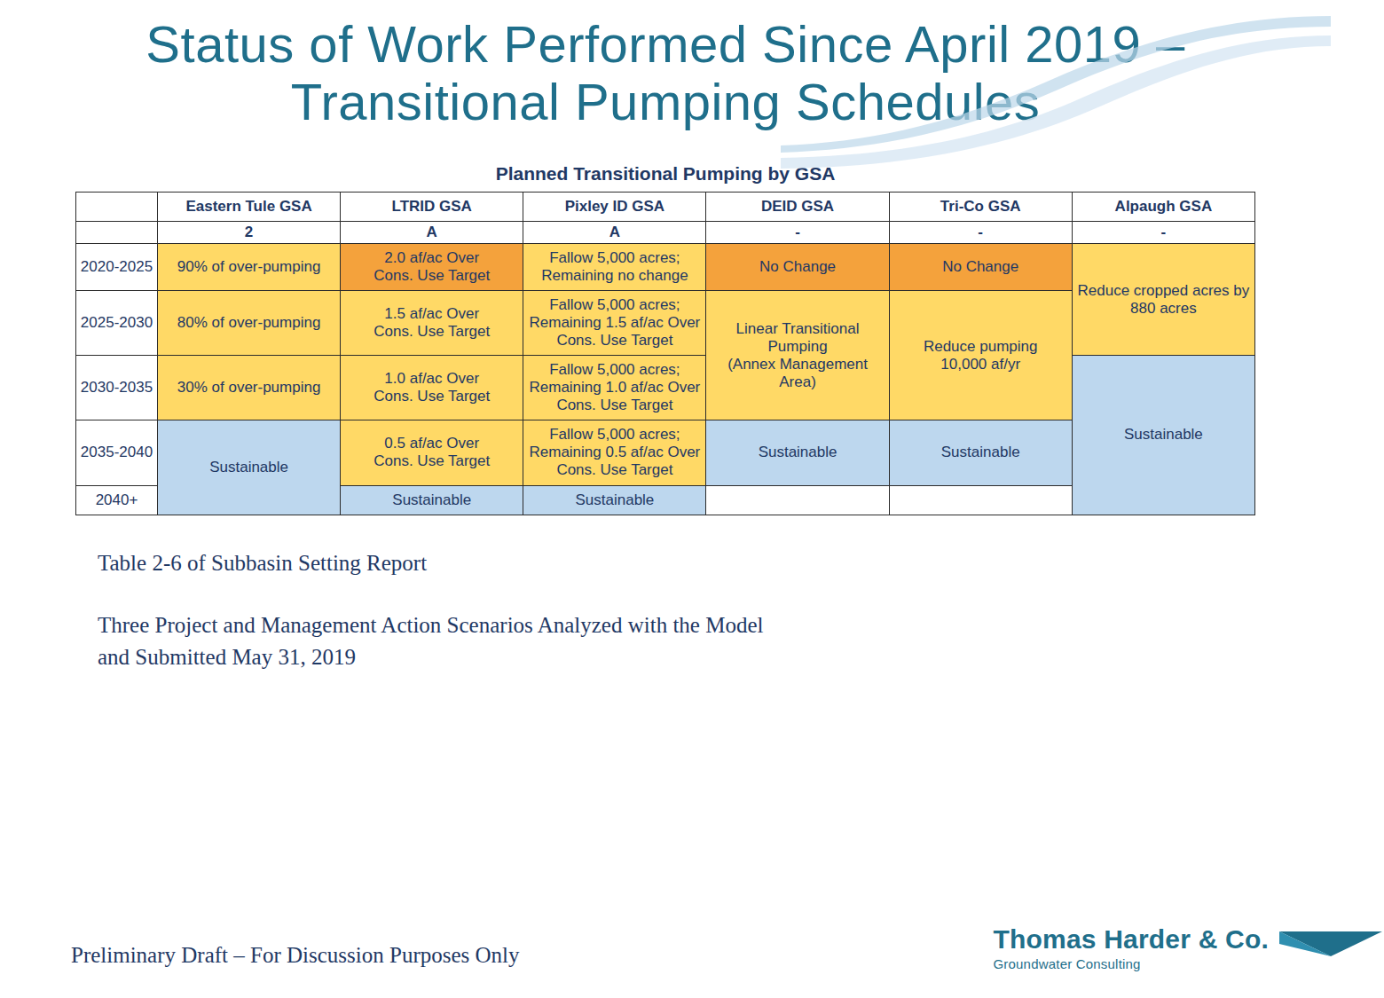Status of Work Performed Since April 2019 –
Transitional Pumping Schedules
Planned Transitional Pumping by GSA
| | Eastern Tule GSA | LTRID GSA | Pixley ID GSA | DEID GSA | Tri-Co GSA | Alpaugh GSA |
| --- | --- | --- | --- | --- | --- | --- |
| | 2 | A | A | - | - | - |
| 2020-2025 | 90% of over-pumping | 2.0 af/ac Over Cons. Use Target | Fallow 5,000 acres; Remaining no change | No Change | No Change | Reduce cropped acres by 880 acres |
| 2025-2030 | 80% of over-pumping | 1.5 af/ac Over Cons. Use Target | Fallow 5,000 acres; Remaining 1.5 af/ac Over Cons. Use Target | Linear Transitional Pumping (Annex Management Area) | Reduce pumping 10,000 af/yr |
| 2030-2035 | 30% of over-pumping | 1.0 af/ac Over Cons. Use Target | Fallow 5,000 acres; Remaining 1.0 af/ac Over Cons. Use Target | Sustainable |
| 2035-2040 | Sustainable | 0.5 af/ac Over Cons. Use Target | Fallow 5,000 acres; Remaining 0.5 af/ac Over Cons. Use Target | Sustainable | Sustainable |
| 2040+ | Sustainable | Sustainable | | |
Table 2-6 of Subbasin Setting Report
Three Project and Management Action Scenarios Analyzed with the Model
and Submitted May 31, 2019
Preliminary Draft – For Discussion Purposes Only
Thomas Harder & Co.
Groundwater Consulting